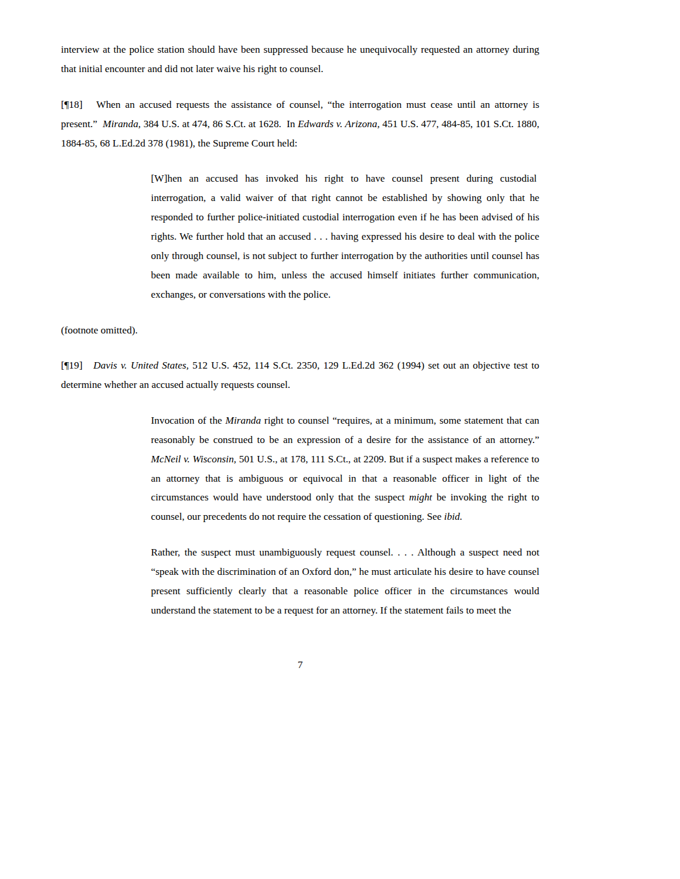interview at the police station should have been suppressed because he unequivocally requested an attorney during that initial encounter and did not later waive his right to counsel.
[¶18] When an accused requests the assistance of counsel, “the interrogation must cease until an attorney is present.” Miranda, 384 U.S. at 474, 86 S.Ct. at 1628. In Edwards v. Arizona, 451 U.S. 477, 484-85, 101 S.Ct. 1880, 1884-85, 68 L.Ed.2d 378 (1981), the Supreme Court held:
[W]hen an accused has invoked his right to have counsel present during custodial interrogation, a valid waiver of that right cannot be established by showing only that he responded to further police-initiated custodial interrogation even if he has been advised of his rights. We further hold that an accused . . . having expressed his desire to deal with the police only through counsel, is not subject to further interrogation by the authorities until counsel has been made available to him, unless the accused himself initiates further communication, exchanges, or conversations with the police.
(footnote omitted).
[¶19] Davis v. United States, 512 U.S. 452, 114 S.Ct. 2350, 129 L.Ed.2d 362 (1994) set out an objective test to determine whether an accused actually requests counsel.
Invocation of the Miranda right to counsel “requires, at a minimum, some statement that can reasonably be construed to be an expression of a desire for the assistance of an attorney.” McNeil v. Wisconsin, 501 U.S., at 178, 111 S.Ct., at 2209. But if a suspect makes a reference to an attorney that is ambiguous or equivocal in that a reasonable officer in light of the circumstances would have understood only that the suspect might be invoking the right to counsel, our precedents do not require the cessation of questioning. See ibid.
Rather, the suspect must unambiguously request counsel. . . . Although a suspect need not “speak with the discrimination of an Oxford don,” he must articulate his desire to have counsel present sufficiently clearly that a reasonable police officer in the circumstances would understand the statement to be a request for an attorney. If the statement fails to meet the
7